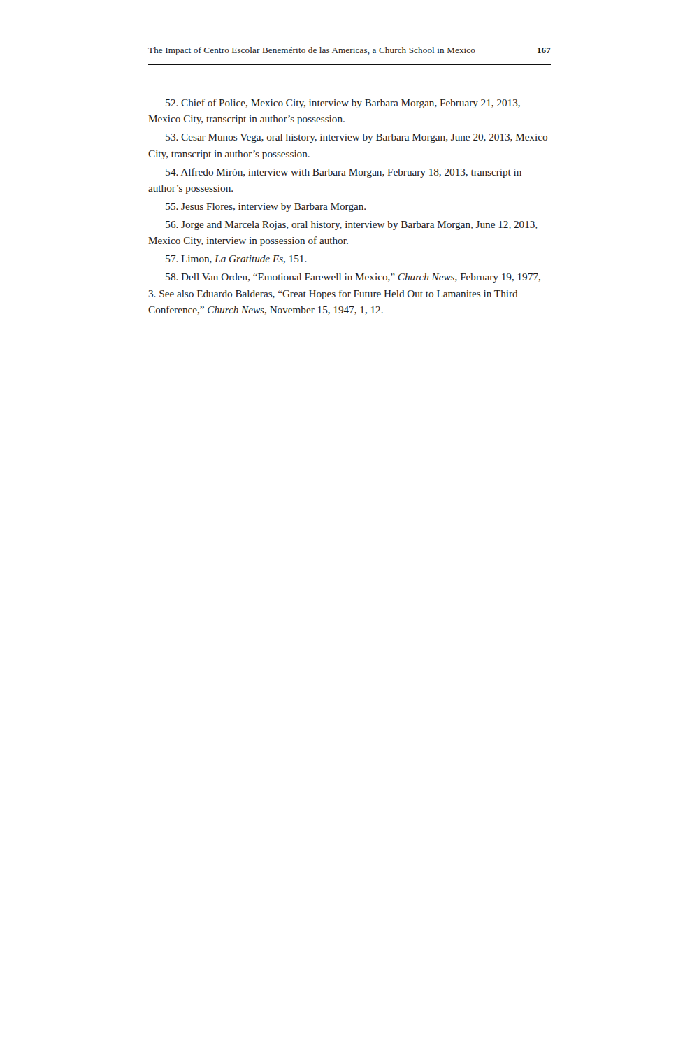The Impact of Centro Escolar Benemérito de las Americas, a Church School in Mexico 167
52. Chief of Police, Mexico City, interview by Barbara Morgan, February 21, 2013, Mexico City, transcript in author’s possession.
53. Cesar Munos Vega, oral history, interview by Barbara Morgan, June 20, 2013, Mexico City, transcript in author’s possession.
54. Alfredo Mirón, interview with Barbara Morgan, February 18, 2013, transcript in author’s possession.
55. Jesus Flores, interview by Barbara Morgan.
56. Jorge and Marcela Rojas, oral history, interview by Barbara Morgan, June 12, 2013, Mexico City, interview in possession of author.
57. Limon, La Gratitude Es, 151.
58. Dell Van Orden, “Emotional Farewell in Mexico,” Church News, February 19, 1977, 3. See also Eduardo Balderas, “Great Hopes for Future Held Out to Lamanites in Third Conference,” Church News, November 15, 1947, 1, 12.